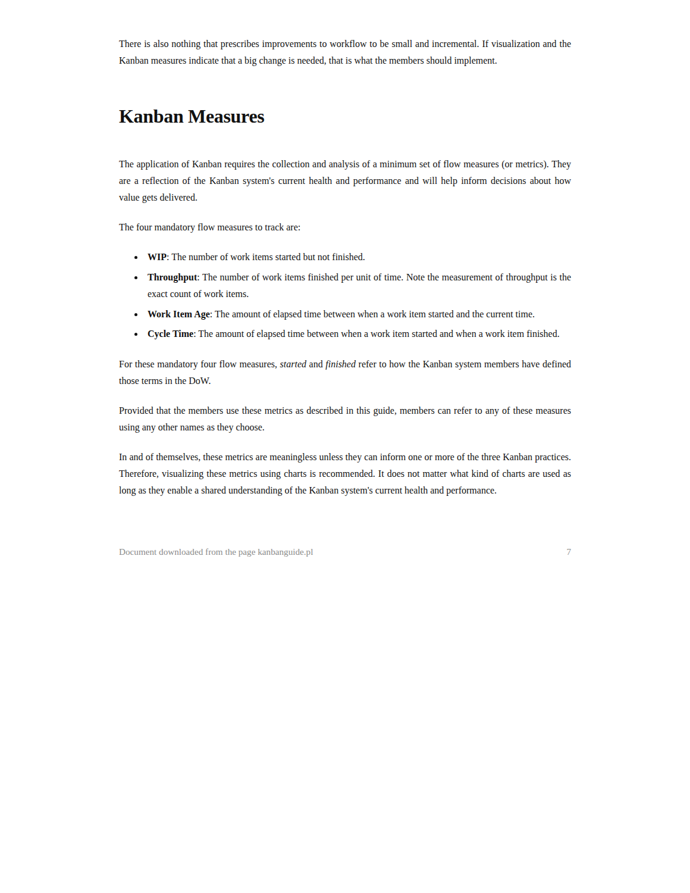There is also nothing that prescribes improvements to workflow to be small and incremental. If visualization and the Kanban measures indicate that a big change is needed, that is what the members should implement.
Kanban Measures
The application of Kanban requires the collection and analysis of a minimum set of flow measures (or metrics). They are a reflection of the Kanban system's current health and performance and will help inform decisions about how value gets delivered.
The four mandatory flow measures to track are:
WIP: The number of work items started but not finished.
Throughput: The number of work items finished per unit of time. Note the measurement of throughput is the exact count of work items.
Work Item Age: The amount of elapsed time between when a work item started and the current time.
Cycle Time: The amount of elapsed time between when a work item started and when a work item finished.
For these mandatory four flow measures, started and finished refer to how the Kanban system members have defined those terms in the DoW.
Provided that the members use these metrics as described in this guide, members can refer to any of these measures using any other names as they choose.
In and of themselves, these metrics are meaningless unless they can inform one or more of the three Kanban practices. Therefore, visualizing these metrics using charts is recommended. It does not matter what kind of charts are used as long as they enable a shared understanding of the Kanban system's current health and performance.
Document downloaded from the page kanbanguide.pl 7